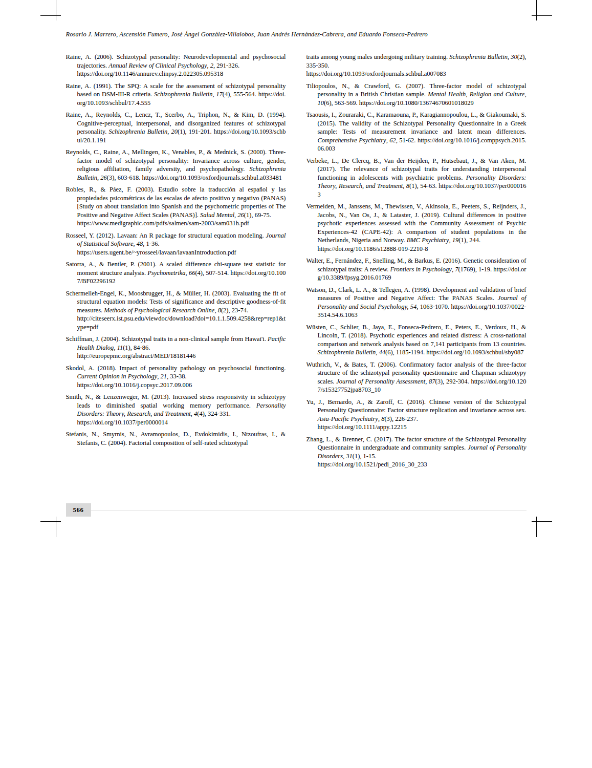Rosario J. Marrero, Ascensión Fumero, José Ángel González-Villalobos, Juan Andrés Hernández-Cabrera, and Eduardo Fonseca-Pedrero
Raine, A. (2006). Schizotypal personality: Neurodevelopmental and psychosocial trajectories. Annual Review of Clinical Psychology, 2, 291-326.
https://doi.org/10.1146/annurev.clinpsy.2.022305.095318
Raine, A. (1991). The SPQ: A scale for the assessment of schizotypal personality based on DSM-III-R criteria. Schizophrenia Bulletin, 17(4), 555-564. https://doi.org/10.1093/schbul/17.4.555
Raine, A., Reynolds, C., Lencz, T., Scerbo, A., Triphon, N., & Kim, D. (1994). Cognitive-perceptual, interpersonal, and disorganized features of schizotypal personality. Schizophrenia Bulletin, 20(1), 191-201. https://doi.org/10.1093/schbul/20.1.191
Reynolds, C., Raine, A., Mellingen, K., Venables, P., & Mednick, S. (2000). Three-factor model of schizotypal personality: Invariance across culture, gender, religious affiliation, family adversity, and psychopathology. Schizophrenia Bulletin, 26(3), 603-618. https://doi.org/10.1093/oxfordjournals.schbul.a033481
Robles, R., & Páez, F. (2003). Estudio sobre la traducción al español y las propiedades psicométricas de las escalas de afecto positivo y negativo (PANAS) [Study on about translation into Spanish and the psychometric properties of The Positive and Negative Affect Scales (PANAS)]. Salud Mental, 26(1), 69-75.
https://www.medigraphic.com/pdfs/salmen/sam-2003/sam031h.pdf
Rosseel, Y. (2012). Lavaan: An R package for structural equation modeling. Journal of Statistical Software, 48, 1-36.
https://users.ugent.be/~yrosseel/lavaan/lavaanIntroduction.pdf
Satorra, A., & Bentler, P. (2001). A scaled difference chi-square test statistic for moment structure analysis. Psychometrika, 66(4), 507-514. https://doi.org/10.1007/BF02296192
Schermelleh-Engel, K., Moosbrugger, H., & Müller, H. (2003). Evaluating the fit of structural equation models: Tests of significance and descriptive goodness-of-fit measures. Methods of Psychological Research Online, 8(2), 23-74.
http://citeseerx.ist.psu.edu/viewdoc/download?doi=10.1.1.509.4258&rep=rep1&type=pdf
Schiffman, J. (2004). Schizotypal traits in a non-clinical sample from Hawai'i. Pacific Health Dialog, 11(1), 84-86.
http://europepmc.org/abstract/MED/18181446
Skodol, A. (2018). Impact of personality pathology on psychosocial functioning. Current Opinion in Psychology, 21, 33-38.
https://doi.org/10.1016/j.copsyc.2017.09.006
Smith, N., & Lenzenweger, M. (2013). Increased stress responsivity in schizotypy leads to diminished spatial working memory performance. Personality Disorders: Theory, Research, and Treatment, 4(4), 324-331.
https://doi.org/10.1037/per0000014
Stefanis, N., Smyrnis, N., Avramopoulos, D., Evdokimidis, I., Ntzoufras, I., & Stefanis, C. (2004). Factorial composition of self-rated schizotypal
traits among young males undergoing military training. Schizophrenia Bulletin, 30(2), 335-350.
https://doi.org/10.1093/oxfordjournals.schbul.a007083
Tiliopoulos, N., & Crawford, G. (2007). Three-factor model of schizotypal personality in a British Christian sample. Mental Health, Religion and Culture, 10(6), 563-569. https://doi.org/10.1080/13674670601018029
Tsaousis, I., Zouraraki, C., Karamaouna, P., Karagiannopoulou, L., & Giakoumaki, S. (2015). The validity of the Schizotypal Personality Questionnaire in a Greek sample: Tests of measurement invariance and latent mean differences. Comprehensive Psychiatry, 62, 51-62. https://doi.org/10.1016/j.comppsych.2015.06.003
Verbeke, L., De Clercq, B., Van der Heijden, P., Hutsebaut, J., & Van Aken, M. (2017). The relevance of schizotypal traits for understanding interpersonal functioning in adolescents with psychiatric problems. Personality Disorders: Theory, Research, and Treatment, 8(1), 54-63. https://doi.org/10.1037/per0000163
Vermeiden, M., Janssens, M., Thewissen, V., Akinsola, E., Peeters, S., Reijnders, J., Jacobs, N., Van Os, J., & Lataster, J. (2019). Cultural differences in positive psychotic experiences assessed with the Community Assessment of Psychic Experiences-42 (CAPE-42): A comparison of student populations in the Netherlands, Nigeria and Norway. BMC Psychiatry, 19(1), 244.
https://doi.org/10.1186/s12888-019-2210-8
Walter, E., Fernández, F., Snelling, M., & Barkus, E. (2016). Genetic consideration of schizotypal traits: A review. Frontiers in Psychology, 7(1769), 1-19. https://doi.org/10.3389/fpsyg.2016.01769
Watson, D., Clark, L. A., & Tellegen, A. (1998). Development and validation of brief measures of Positive and Negative Affect: The PANAS Scales. Journal of Personality and Social Psychology, 54, 1063-1070. https://doi.org/10.1037/0022-3514.54.6.1063
Wüsten, C., Schlier, B., Jaya, E., Fonseca-Pedrero, E., Peters, E., Verdoux, H., & Lincoln, T. (2018). Psychotic experiences and related distress: A cross-national comparison and network analysis based on 7,141 participants from 13 countries. Schizophrenia Bulletin, 44(6), 1185-1194. https://doi.org/10.1093/schbul/sby087
Wuthrich, V., & Bates, T. (2006). Confirmatory factor analysis of the three-factor structure of the schizotypal personality questionnaire and Chapman schizotypy scales. Journal of Personality Assessment, 87(3), 292-304. https://doi.org/10.1207/s15327752jpa8703_10
Yu, J., Bernardo, A., & Zaroff, C. (2016). Chinese version of the Schizotypal Personality Questionnaire: Factor structure replication and invariance across sex. Asia-Pacific Psychiatry, 8(3), 226-237.
https://doi.org/10.1111/appy.12215
Zhang, L., & Brenner, C. (2017). The factor structure of the Schizotypal Personality Questionnaire in undergraduate and community samples. Journal of Personality Disorders, 31(1), 1-15.
https://doi.org/10.1521/pedi_2016_30_233
566